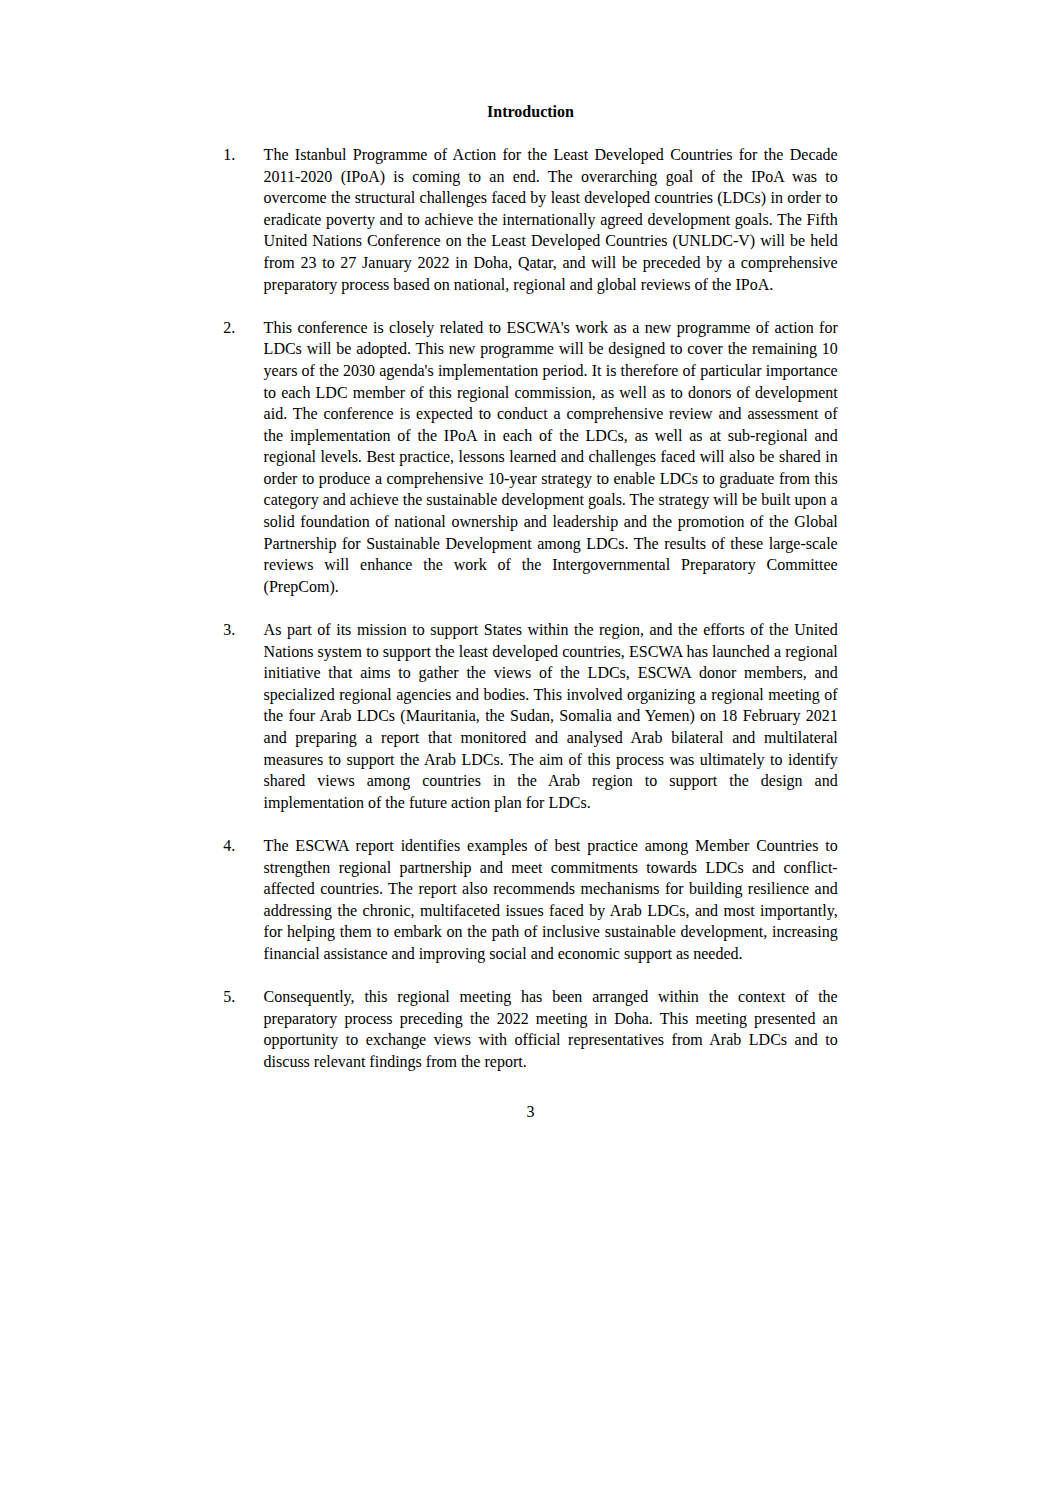Introduction
1.
The Istanbul Programme of Action for the Least Developed Countries for the Decade 2011-2020 (IPoA) is coming to an end. The overarching goal of the IPoA was to overcome the structural challenges faced by least developed countries (LDCs) in order to eradicate poverty and to achieve the internationally agreed development goals. The Fifth United Nations Conference on the Least Developed Countries (UNLDC-V) will be held from 23 to 27 January 2022 in Doha, Qatar, and will be preceded by a comprehensive preparatory process based on national, regional and global reviews of the IPoA.
2.
This conference is closely related to ESCWA's work as a new programme of action for LDCs will be adopted. This new programme will be designed to cover the remaining 10 years of the 2030 agenda's implementation period. It is therefore of particular importance to each LDC member of this regional commission, as well as to donors of development aid. The conference is expected to conduct a comprehensive review and assessment of the implementation of the IPoA in each of the LDCs, as well as at sub-regional and regional levels. Best practice, lessons learned and challenges faced will also be shared in order to produce a comprehensive 10-year strategy to enable LDCs to graduate from this category and achieve the sustainable development goals. The strategy will be built upon a solid foundation of national ownership and leadership and the promotion of the Global Partnership for Sustainable Development among LDCs. The results of these large-scale reviews will enhance the work of the Intergovernmental Preparatory Committee (PrepCom).
3.
As part of its mission to support States within the region, and the efforts of the United Nations system to support the least developed countries, ESCWA has launched a regional initiative that aims to gather the views of the LDCs, ESCWA donor members, and specialized regional agencies and bodies. This involved organizing a regional meeting of the four Arab LDCs (Mauritania, the Sudan, Somalia and Yemen) on 18 February 2021 and preparing a report that monitored and analysed Arab bilateral and multilateral measures to support the Arab LDCs. The aim of this process was ultimately to identify shared views among countries in the Arab region to support the design and implementation of the future action plan for LDCs.
4.
The ESCWA report identifies examples of best practice among Member Countries to strengthen regional partnership and meet commitments towards LDCs and conflict-affected countries. The report also recommends mechanisms for building resilience and addressing the chronic, multifaceted issues faced by Arab LDCs, and most importantly, for helping them to embark on the path of inclusive sustainable development, increasing financial assistance and improving social and economic support as needed.
5.
Consequently, this regional meeting has been arranged within the context of the preparatory process preceding the 2022 meeting in Doha. This meeting presented an opportunity to exchange views with official representatives from Arab LDCs and to discuss relevant findings from the report.
3